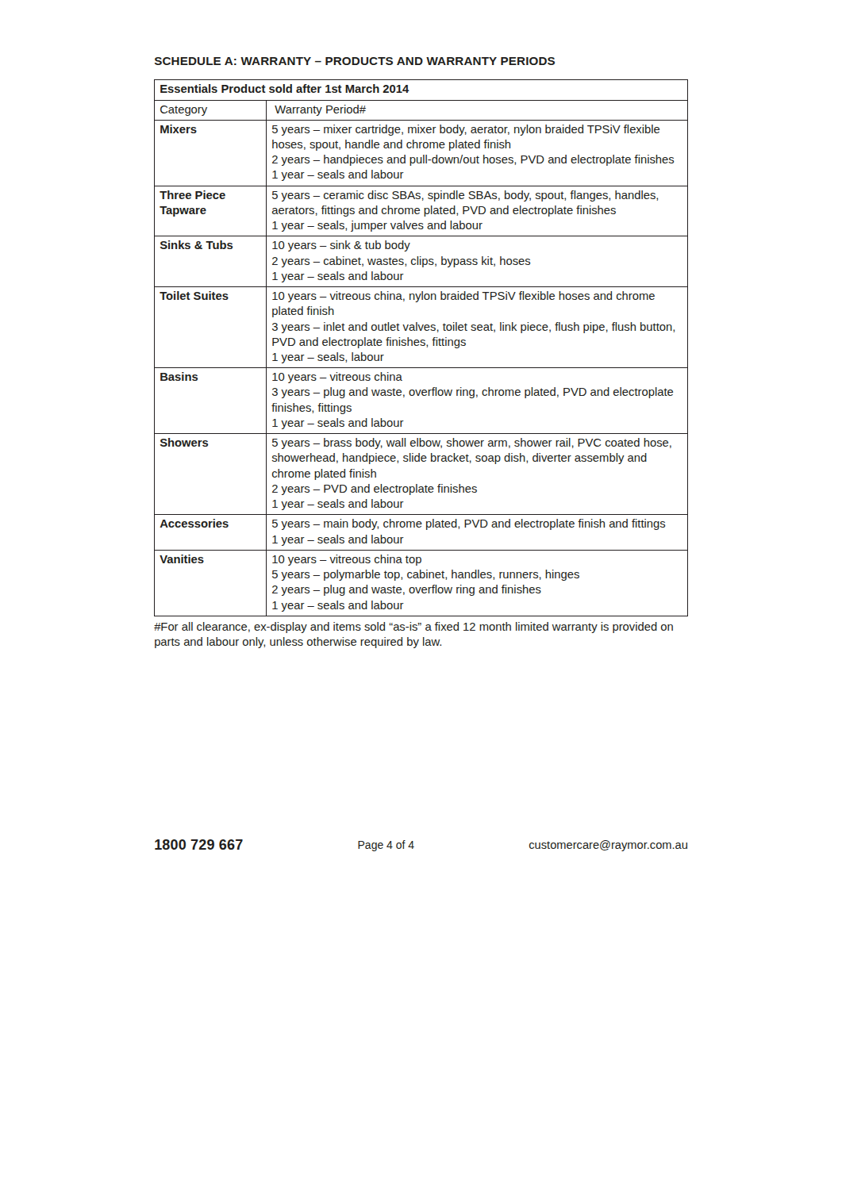SCHEDULE A: WARRANTY – PRODUCTS AND WARRANTY PERIODS
| Essentials Product sold after 1st March 2014 |
| Category | Warranty Period# |
| Mixers | 5 years – mixer cartridge, mixer body, aerator, nylon braided TPSiV flexible hoses, spout, handle and chrome plated finish 2 years – handpieces and pull-down/out hoses, PVD and electroplate finishes 1 year – seals and labour |
| Three Piece Tapware | 5 years – ceramic disc SBAs, spindle SBAs, body, spout, flanges, handles, aerators, fittings and chrome plated, PVD and electroplate finishes 1 year – seals, jumper valves and labour |
| Sinks & Tubs | 10 years – sink & tub body 2 years – cabinet, wastes, clips, bypass kit, hoses 1 year – seals and labour |
| Toilet Suites | 10 years – vitreous china, nylon braided TPSiV flexible hoses and chrome plated finish 3 years – inlet and outlet valves, toilet seat, link piece, flush pipe, flush button, PVD and electroplate finishes, fittings 1 year – seals, labour |
| Basins | 10 years – vitreous china 3 years – plug and waste, overflow ring, chrome plated, PVD and electroplate finishes, fittings 1 year – seals and labour |
| Showers | 5 years – brass body, wall elbow, shower arm, shower rail, PVC coated hose, showerhead, handpiece, slide bracket, soap dish, diverter assembly and chrome plated finish 2 years – PVD and electroplate finishes 1 year – seals and labour |
| Accessories | 5 years – main body, chrome plated, PVD and electroplate finish and fittings 1 year – seals and labour |
| Vanities | 10 years – vitreous china top 5 years – polymarble top, cabinet, handles, runners, hinges 2 years – plug and waste, overflow ring and finishes 1 year – seals and labour |
#For all clearance, ex-display and items sold “as-is” a fixed 12 month limited warranty is provided on parts and labour only, unless otherwise required by law.
1800 729 667
Page 4 of 4
customercare@raymor.com.au